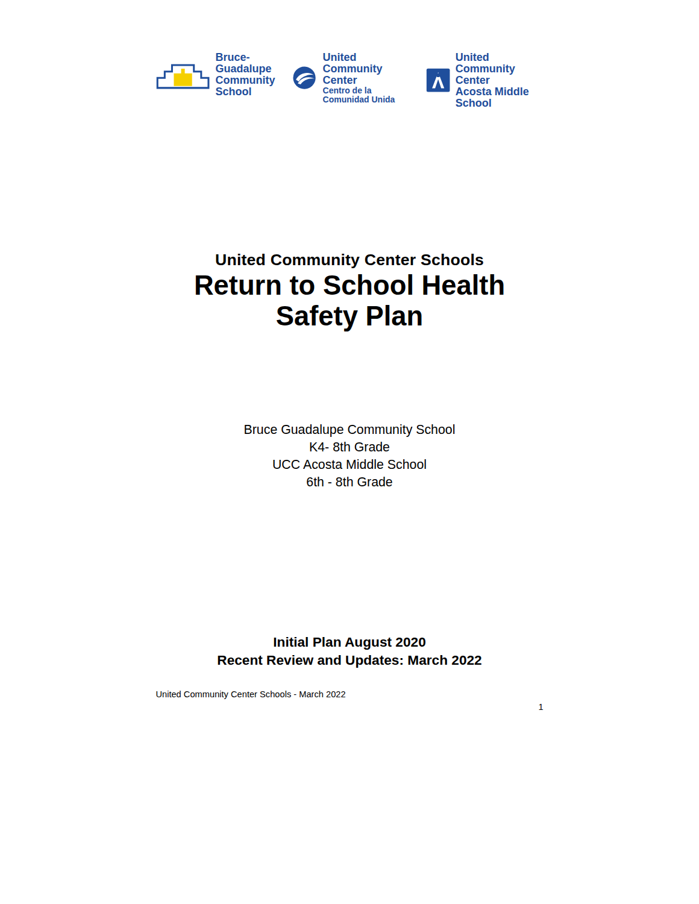Bruce-Guadalupe Community School
United Community Center Centro de la Comunidad Unida
United Community Center Acosta Middle School
United Community Center Schools
Return to School Health Safety Plan
Bruce Guadalupe Community School
K4- 8th Grade
UCC Acosta Middle School
6th - 8th Grade
Initial Plan August 2020
Recent Review and Updates: March 2022
United Community Center Schools - March 2022
1